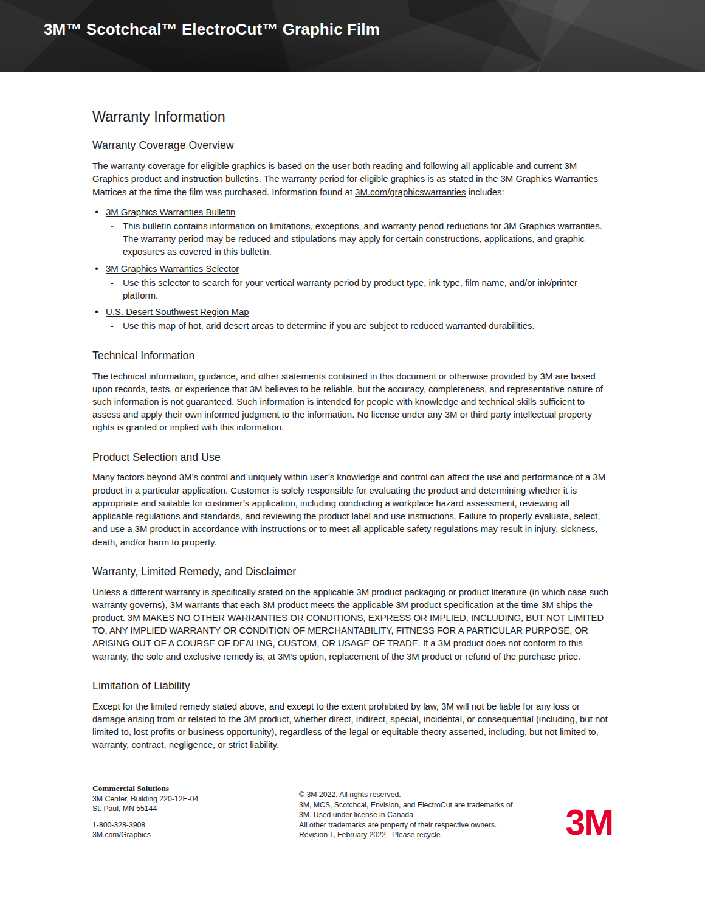3M™ Scotchcal™ ElectroCut™ Graphic Film
Warranty Information
Warranty Coverage Overview
The warranty coverage for eligible graphics is based on the user both reading and following all applicable and current 3M Graphics product and instruction bulletins. The warranty period for eligible graphics is as stated in the 3M Graphics Warranties Matrices at the time the film was purchased. Information found at 3M.com/graphicswarranties includes:
3M Graphics Warranties Bulletin
This bulletin contains information on limitations, exceptions, and warranty period reductions for 3M Graphics warranties. The warranty period may be reduced and stipulations may apply for certain constructions, applications, and graphic exposures as covered in this bulletin.
3M Graphics Warranties Selector
Use this selector to search for your vertical warranty period by product type, ink type, film name, and/or ink/printer platform.
U.S. Desert Southwest Region Map
Use this map of hot, arid desert areas to determine if you are subject to reduced warranted durabilities.
Technical Information
The technical information, guidance, and other statements contained in this document or otherwise provided by 3M are based upon records, tests, or experience that 3M believes to be reliable, but the accuracy, completeness, and representative nature of such information is not guaranteed. Such information is intended for people with knowledge and technical skills sufficient to assess and apply their own informed judgment to the information. No license under any 3M or third party intellectual property rights is granted or implied with this information.
Product Selection and Use
Many factors beyond 3M’s control and uniquely within user’s knowledge and control can affect the use and performance of a 3M product in a particular application. Customer is solely responsible for evaluating the product and determining whether it is appropriate and suitable for customer’s application, including conducting a workplace hazard assessment, reviewing all applicable regulations and standards, and reviewing the product label and use instructions. Failure to properly evaluate, select, and use a 3M product in accordance with instructions or to meet all applicable safety regulations may result in injury, sickness, death, and/or harm to property.
Warranty, Limited Remedy, and Disclaimer
Unless a different warranty is specifically stated on the applicable 3M product packaging or product literature (in which case such warranty governs), 3M warrants that each 3M product meets the applicable 3M product specification at the time 3M ships the product. 3M MAKES NO OTHER WARRANTIES OR CONDITIONS, EXPRESS OR IMPLIED, INCLUDING, BUT NOT LIMITED TO, ANY IMPLIED WARRANTY OR CONDITION OF MERCHANTABILITY, FITNESS FOR A PARTICULAR PURPOSE, OR ARISING OUT OF A COURSE OF DEALING, CUSTOM, OR USAGE OF TRADE. If a 3M product does not conform to this warranty, the sole and exclusive remedy is, at 3M’s option, replacement of the 3M product or refund of the purchase price.
Limitation of Liability
Except for the limited remedy stated above, and except to the extent prohibited by law, 3M will not be liable for any loss or damage arising from or related to the 3M product, whether direct, indirect, special, incidental, or consequential (including, but not limited to, lost profits or business opportunity), regardless of the legal or equitable theory asserted, including, but not limited to, warranty, contract, negligence, or strict liability.
Commercial Solutions
3M Center, Building 220-12E-04
St. Paul, MN 55144
1-800-328-3908
3M.com/Graphics
© 3M 2022. All rights reserved.
3M, MCS, Scotchcal, Envision, and ElectroCut are trademarks of
3M. Used under license in Canada.
All other trademarks are property of their respective owners.
Revision T, February 2022 Please recycle.
3M